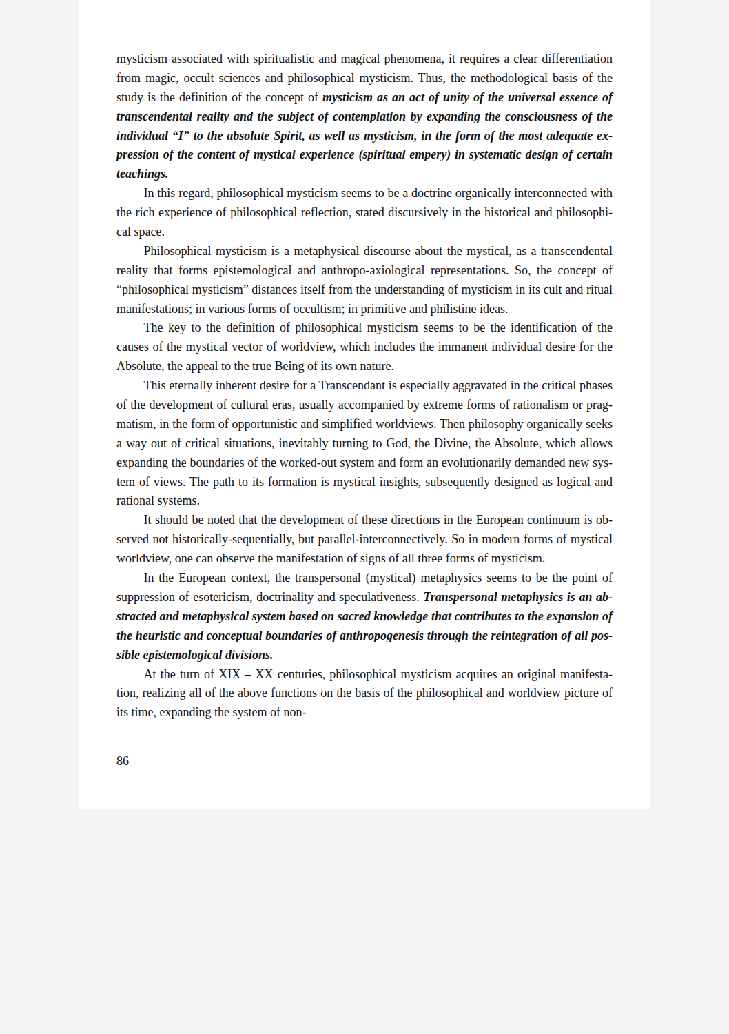mysticism associated with spiritualistic and magical phenomena, it requires a clear differentiation from magic, occult sciences and philosophical mysticism. Thus, the methodological basis of the study is the definition of the concept of mysticism as an act of unity of the universal essence of transcendental reality and the subject of contemplation by expanding the consciousness of the individual “I” to the absolute Spirit, as well as mysticism, in the form of the most adequate expression of the content of mystical experience (spiritual empery) in systematic design of certain teachings.
In this regard, philosophical mysticism seems to be a doctrine organically interconnected with the rich experience of philosophical reflection, stated discursively in the historical and philosophical space.
Philosophical mysticism is a metaphysical discourse about the mystical, as a transcendental reality that forms epistemological and anthropo-axiological representations. So, the concept of “philosophical mysticism” distances itself from the understanding of mysticism in its cult and ritual manifestations; in various forms of occultism; in primitive and philistine ideas.
The key to the definition of philosophical mysticism seems to be the identification of the causes of the mystical vector of worldview, which includes the immanent individual desire for the Absolute, the appeal to the true Being of its own nature.
This eternally inherent desire for a Transcendant is especially aggravated in the critical phases of the development of cultural eras, usually accompanied by extreme forms of rationalism or pragmatism, in the form of opportunistic and simplified worldviews. Then philosophy organically seeks a way out of critical situations, inevitably turning to God, the Divine, the Absolute, which allows expanding the boundaries of the worked-out system and form an evolutionarily demanded new system of views. The path to its formation is mystical insights, subsequently designed as logical and rational systems.
It should be noted that the development of these directions in the European continuum is observed not historically-sequentially, but parallel-interconnectively. So in modern forms of mystical worldview, one can observe the manifestation of signs of all three forms of mysticism.
In the European context, the transpersonal (mystical) metaphysics seems to be the point of suppression of esotericism, doctrinality and speculativeness. Transpersonal metaphysics is an abstracted and metaphysical system based on sacred knowledge that contributes to the expansion of the heuristic and conceptual boundaries of anthropogenesis through the reintegration of all possible epistemological divisions.
At the turn of XIX – XX centuries, philosophical mysticism acquires an original manifestation, realizing all of the above functions on the basis of the philosophical and worldview picture of its time, expanding the system of non-
86